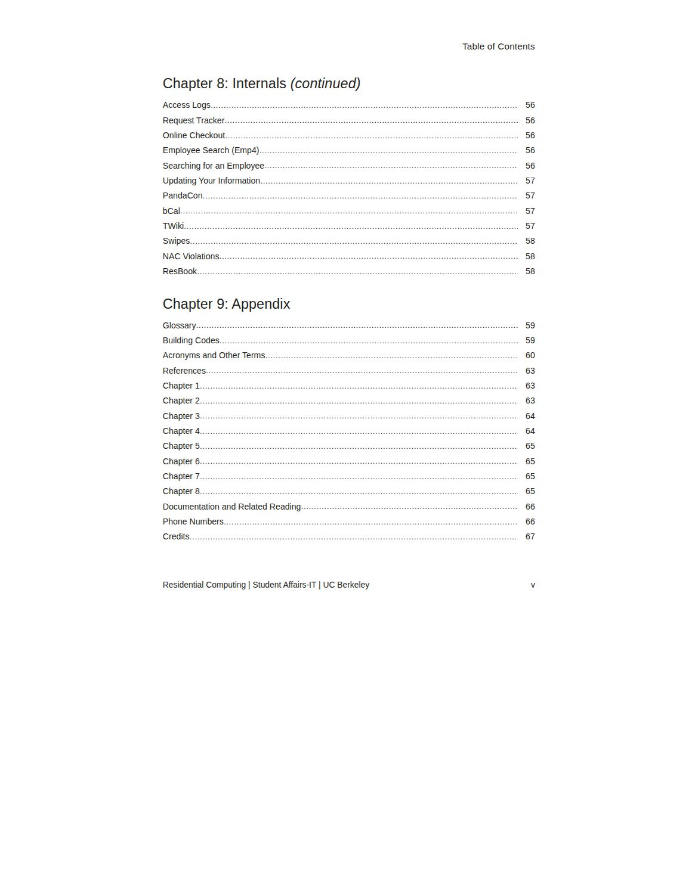Table of Contents
Chapter 8: Internals (continued)
Access Logs........................................................................................................................................................................................... 56
Request Tracker................................................................................................................................................................................................. 56
Online Checkout............................................................................................................................................................................................... 56
Employee Search (Emp4)................................................................................................................................................................................. 56
Searching for an Employee....................................................................................................................................................................... 56
Updating Your Information....................................................................................................................................................................... 57
PandaCon............................................................................................................................................................................................................. 57
bCal......................................................................................................................................................................................................................... 57
TWiki....................................................................................................................................................................................................................... 57
Swipes..................................................................................................................................................................................................................... 58
NAC Violations..................................................................................................................................................................................................... 58
ResBook................................................................................................................................................................................................................. 58
Chapter 9: Appendix
Glossary................................................................................................................................................................................................................. 59
Building Codes................................................................................................................................................................................................. 59
Acronyms and Other Terms..................................................................................................................................................................... 60
References........................................................................................................................................................................................................... 63
Chapter 1............................................................................................................................................................................................................. 63
Chapter 2............................................................................................................................................................................................................. 63
Chapter 3............................................................................................................................................................................................................. 64
Chapter 4............................................................................................................................................................................................................. 64
Chapter 5............................................................................................................................................................................................................. 65
Chapter 6............................................................................................................................................................................................................. 65
Chapter 7............................................................................................................................................................................................................. 65
Chapter 8............................................................................................................................................................................................................. 65
Documentation and Related Reading......................................................................................................................................... 66
Phone Numbers............................................................................................................................................................................................... 66
Credits......................................................................................................................................................................................................................... 67
Residential Computing | Student Affairs-IT | UC Berkeley
v